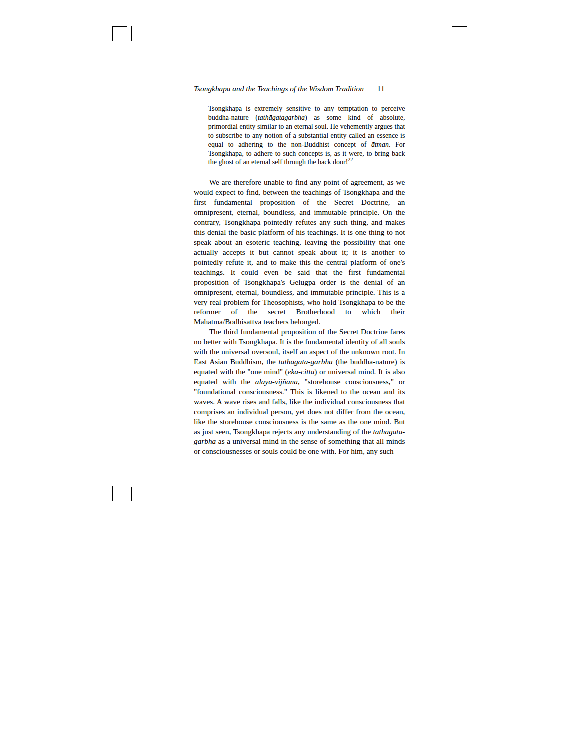Tsongkhapa and the Teachings of the Wisdom Tradition11
Tsongkhapa is extremely sensitive to any temptation to perceive buddha-nature (tathāgatagarbha) as some kind of absolute, primordial entity similar to an eternal soul. He vehemently argues that to subscribe to any notion of a substantial entity called an essence is equal to adhering to the non-Buddhist concept of ātman. For Tsongkhapa, to adhere to such concepts is, as it were, to bring back the ghost of an eternal self through the back door!22
We are therefore unable to find any point of agreement, as we would expect to find, between the teachings of Tsongkhapa and the first fundamental proposition of the Secret Doctrine, an omnipresent, eternal, boundless, and immutable principle. On the contrary, Tsongkhapa pointedly refutes any such thing, and makes this denial the basic platform of his teachings. It is one thing to not speak about an esoteric teaching, leaving the possibility that one actually accepts it but cannot speak about it; it is another to pointedly refute it, and to make this the central platform of one's teachings. It could even be said that the first fundamental proposition of Tsongkhapa's Gelugpa order is the denial of an omnipresent, eternal, boundless, and immutable principle. This is a very real problem for Theosophists, who hold Tsongkhapa to be the reformer of the secret Brotherhood to which their Mahatma/Bodhisattva teachers belonged.
The third fundamental proposition of the Secret Doctrine fares no better with Tsongkhapa. It is the fundamental identity of all souls with the universal oversoul, itself an aspect of the unknown root. In East Asian Buddhism, the tathāgata-garbha (the buddha-nature) is equated with the "one mind" (eka-citta) or universal mind. It is also equated with the ālaya-vijñāna, "storehouse consciousness," or "foundational consciousness." This is likened to the ocean and its waves. A wave rises and falls, like the individual consciousness that comprises an individual person, yet does not differ from the ocean, like the storehouse consciousness is the same as the one mind. But as just seen, Tsongkhapa rejects any understanding of the tathāgata-garbha as a universal mind in the sense of something that all minds or consciousnesses or souls could be one with. For him, any such